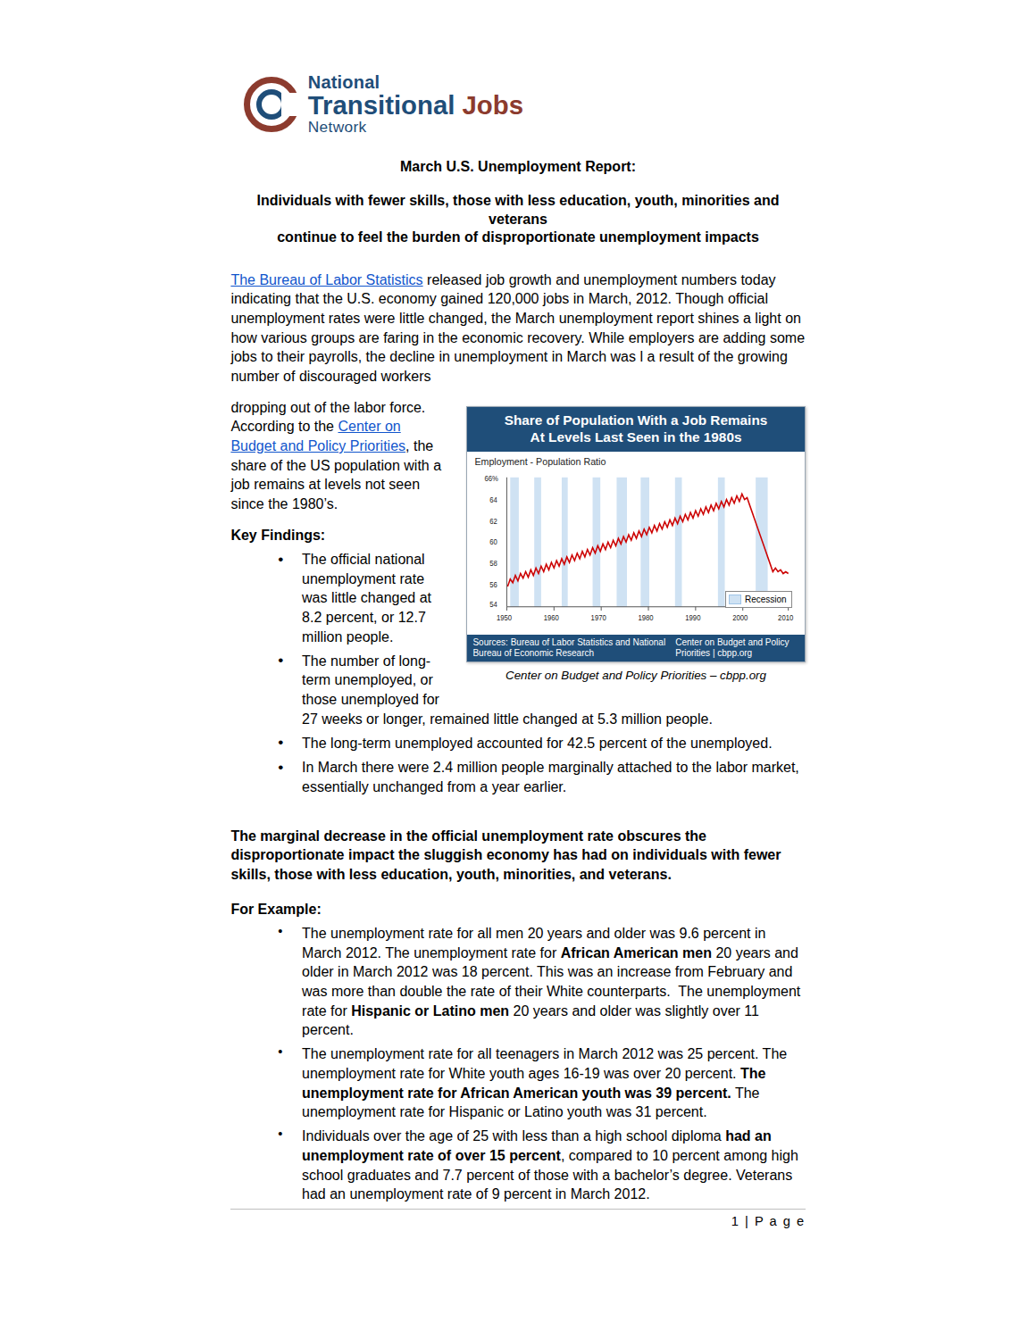National
Transitional Jobs
Network
March U.S. Unemployment Report:
Individuals with fewer skills, those with less education, youth, minorities and veterans
continue to feel the burden of disproportionate unemployment impacts
The Bureau of Labor Statistics released job growth and unemployment numbers today indicating that the U.S. economy gained 120,000 jobs in March, 2012. Though official unemployment rates were little changed, the March unemployment report shines a light on how various groups are faring in the economic recovery. While employers are adding some jobs to their payrolls, the decline in unemployment in March was l a result of the growing number of discouraged workers
Share of Population With a Job Remains
At Levels Last Seen in the 1980s
Employment - Population Ratio
66% 64 62 60 58 56 54 1950 1960 1970 1980 1990 2000 2010
Recession
Sources: Bureau of Labor Statistics and National Bureau of Economic Research Center on Budget and Policy Priorities | cbpp.org
Center on Budget and Policy Priorities – cbpp.org
dropping out of the labor force. According to the Center on Budget and Policy Priorities, the share of the US population with a job remains at levels not seen since the 1980’s.
Key Findings:
The official national unemployment rate was little changed at 8.2 percent, or 12.7 million people.
The number of long-term unemployed, or those unemployed for 27 weeks or longer, remained little changed at 5.3 million people.
The long-term unemployed accounted for 42.5 percent of the unemployed.
In March there were 2.4 million people marginally attached to the labor market, essentially unchanged from a year earlier.
The marginal decrease in the official unemployment rate obscures the disproportionate impact the sluggish economy has had on individuals with fewer skills, those with less education, youth, minorities, and veterans.
For Example:
The unemployment rate for all men 20 years and older was 9.6 percent in March 2012. The unemployment rate for African American men 20 years and older in March 2012 was 18 percent. This was an increase from February and was more than double the rate of their White counterparts. The unemployment rate for Hispanic or Latino men 20 years and older was slightly over 11 percent.
The unemployment rate for all teenagers in March 2012 was 25 percent. The unemployment rate for White youth ages 16-19 was over 20 percent. The unemployment rate for African American youth was 39 percent. The unemployment rate for Hispanic or Latino youth was 31 percent.
Individuals over the age of 25 with less than a high school diploma had an unemployment rate of over 15 percent, compared to 10 percent among high school graduates and 7.7 percent of those with a bachelor’s degree. Veterans had an unemployment rate of 9 percent in March 2012.
1 | P a g e